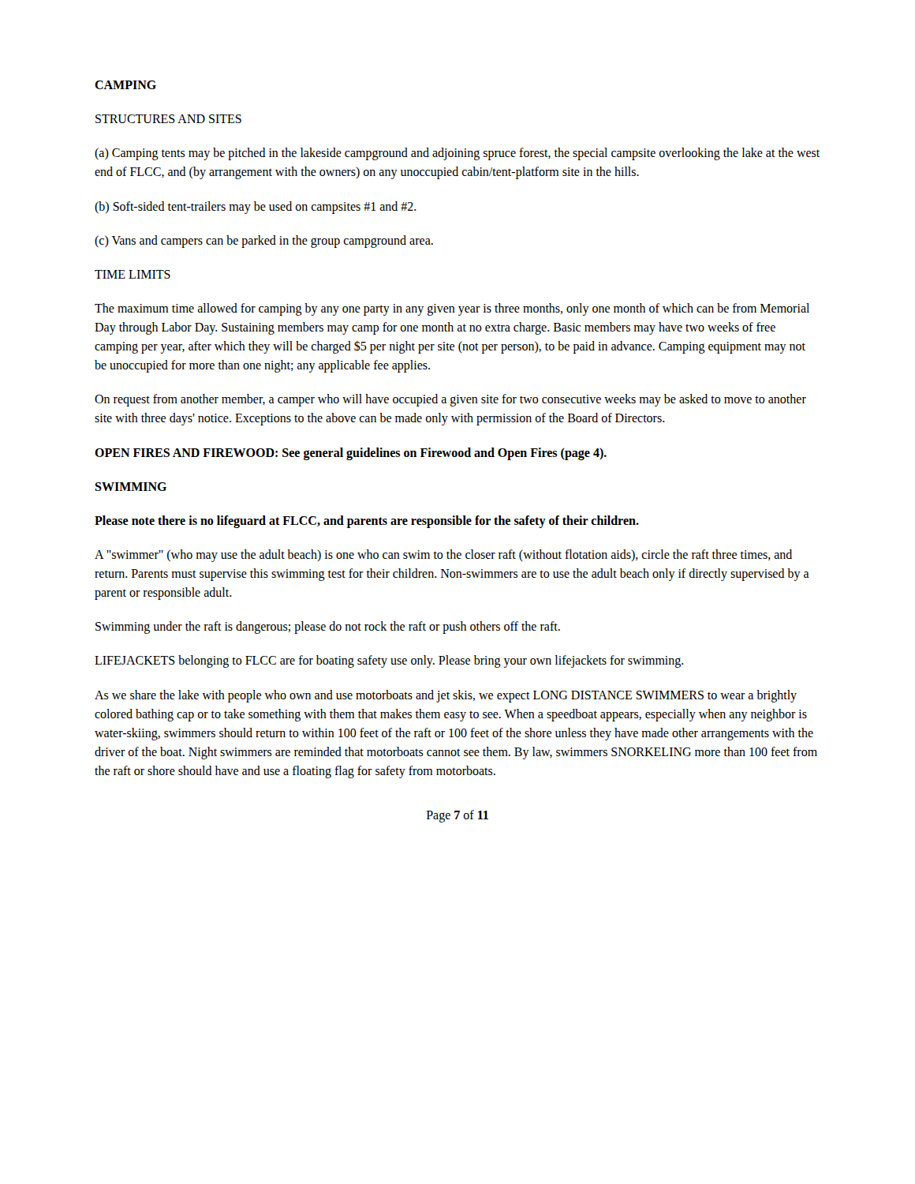CAMPING
STRUCTURES AND SITES
(a) Camping tents may be pitched in the lakeside campground and adjoining spruce forest, the special campsite overlooking the lake at the west end of FLCC, and (by arrangement with the owners) on any unoccupied cabin/tent-platform site in the hills.
(b) Soft-sided tent-trailers may be used on campsites #1 and #2.
(c) Vans and campers can be parked in the group campground area.
TIME LIMITS
The maximum time allowed for camping by any one party in any given year is three months, only one month of which can be from Memorial Day through Labor Day. Sustaining members may camp for one month at no extra charge. Basic members may have two weeks of free camping per year, after which they will be charged $5 per night per site (not per person), to be paid in advance. Camping equipment may not be unoccupied for more than one night; any applicable fee applies.
On request from another member, a camper who will have occupied a given site for two consecutive weeks may be asked to move to another site with three days' notice. Exceptions to the above can be made only with permission of the Board of Directors.
OPEN FIRES AND FIREWOOD: See general guidelines on Firewood and Open Fires (page 4).
SWIMMING
Please note there is no lifeguard at FLCC, and parents are responsible for the safety of their children.
A "swimmer" (who may use the adult beach) is one who can swim to the closer raft (without flotation aids), circle the raft three times, and return. Parents must supervise this swimming test for their children. Non-swimmers are to use the adult beach only if directly supervised by a parent or responsible adult.
Swimming under the raft is dangerous; please do not rock the raft or push others off the raft.
LIFEJACKETS belonging to FLCC are for boating safety use only. Please bring your own lifejackets for swimming.
As we share the lake with people who own and use motorboats and jet skis, we expect LONG DISTANCE SWIMMERS to wear a brightly colored bathing cap or to take something with them that makes them easy to see. When a speedboat appears, especially when any neighbor is water-skiing, swimmers should return to within 100 feet of the raft or 100 feet of the shore unless they have made other arrangements with the driver of the boat. Night swimmers are reminded that motorboats cannot see them. By law, swimmers SNORKELING more than 100 feet from the raft or shore should have and use a floating flag for safety from motorboats.
Page 7 of 11